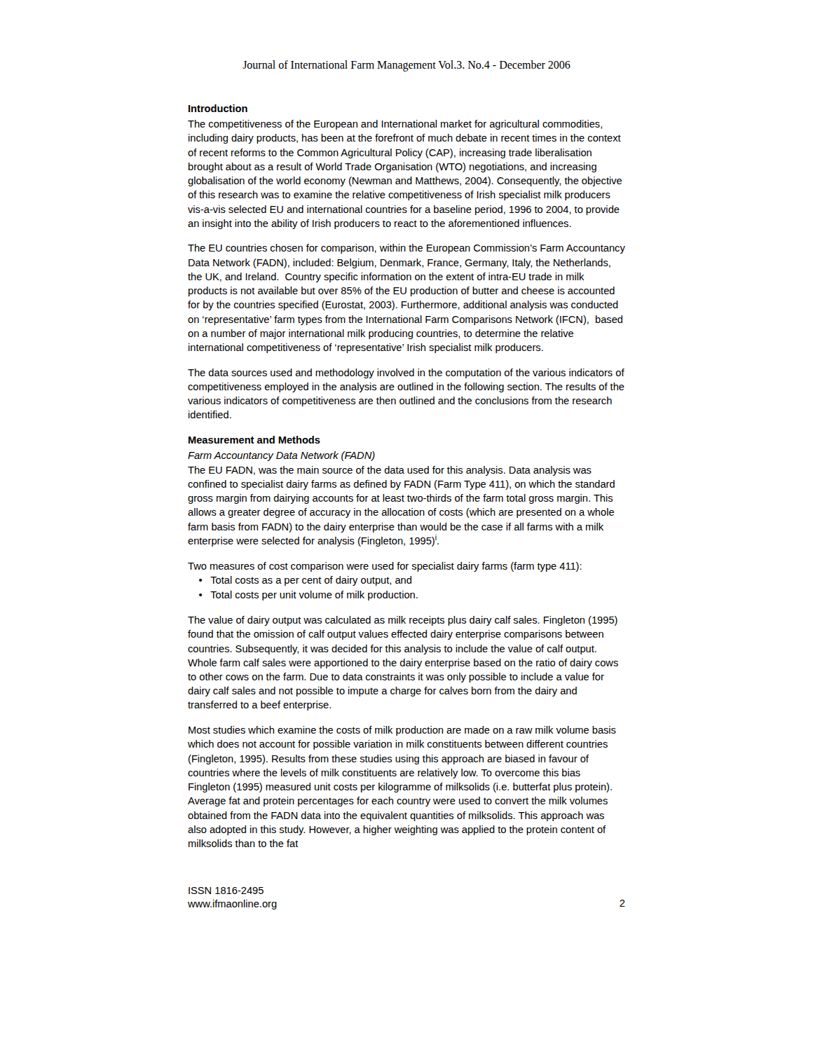Journal of International Farm Management Vol.3. No.4 - December 2006
Introduction
The competitiveness of the European and International market for agricultural commodities, including dairy products, has been at the forefront of much debate in recent times in the context of recent reforms to the Common Agricultural Policy (CAP), increasing trade liberalisation brought about as a result of World Trade Organisation (WTO) negotiations, and increasing globalisation of the world economy (Newman and Matthews, 2004). Consequently, the objective of this research was to examine the relative competitiveness of Irish specialist milk producers vis-a-vis selected EU and international countries for a baseline period, 1996 to 2004, to provide an insight into the ability of Irish producers to react to the aforementioned influences.
The EU countries chosen for comparison, within the European Commission’s Farm Accountancy Data Network (FADN), included: Belgium, Denmark, France, Germany, Italy, the Netherlands, the UK, and Ireland. Country specific information on the extent of intra-EU trade in milk products is not available but over 85% of the EU production of butter and cheese is accounted for by the countries specified (Eurostat, 2003). Furthermore, additional analysis was conducted on ‘representative’ farm types from the International Farm Comparisons Network (IFCN), based on a number of major international milk producing countries, to determine the relative international competitiveness of ‘representative’ Irish specialist milk producers.
The data sources used and methodology involved in the computation of the various indicators of competitiveness employed in the analysis are outlined in the following section. The results of the various indicators of competitiveness are then outlined and the conclusions from the research identified.
Measurement and Methods
Farm Accountancy Data Network (FADN)
The EU FADN, was the main source of the data used for this analysis. Data analysis was confined to specialist dairy farms as defined by FADN (Farm Type 411), on which the standard gross margin from dairying accounts for at least two-thirds of the farm total gross margin. This allows a greater degree of accuracy in the allocation of costs (which are presented on a whole farm basis from FADN) to the dairy enterprise than would be the case if all farms with a milk enterprise were selected for analysis (Fingleton, 1995)i.
Two measures of cost comparison were used for specialist dairy farms (farm type 411):
Total costs as a per cent of dairy output, and
Total costs per unit volume of milk production.
The value of dairy output was calculated as milk receipts plus dairy calf sales. Fingleton (1995) found that the omission of calf output values effected dairy enterprise comparisons between countries. Subsequently, it was decided for this analysis to include the value of calf output. Whole farm calf sales were apportioned to the dairy enterprise based on the ratio of dairy cows to other cows on the farm. Due to data constraints it was only possible to include a value for dairy calf sales and not possible to impute a charge for calves born from the dairy and transferred to a beef enterprise.
Most studies which examine the costs of milk production are made on a raw milk volume basis which does not account for possible variation in milk constituents between different countries (Fingleton, 1995). Results from these studies using this approach are biased in favour of countries where the levels of milk constituents are relatively low. To overcome this bias Fingleton (1995) measured unit costs per kilogramme of milksolids (i.e. butterfat plus protein). Average fat and protein percentages for each country were used to convert the milk volumes obtained from the FADN data into the equivalent quantities of milksolids. This approach was also adopted in this study. However, a higher weighting was applied to the protein content of milksolids than to the fat
ISSN 1816-2495
www.ifmaonline.org
2